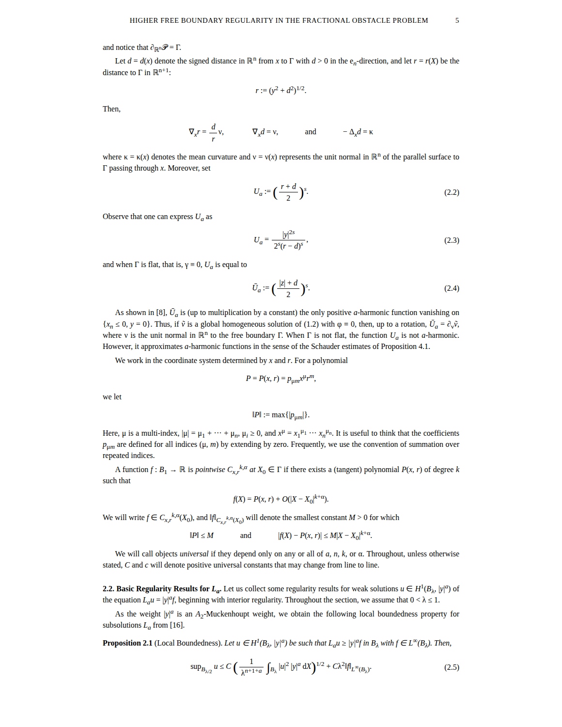HIGHER FREE BOUNDARY REGULARITY IN THE FRACTIONAL OBSTACLE PROBLEM 5
and notice that ∂ℝn𝒫 = Γ.
Let d = d(x) denote the signed distance in ℝn from x to Γ with d > 0 in the en-direction, and let r = r(X) be the distance to Γ in ℝn+1:
r := (y2 + d2)1/2.
Then,
∇xr = drν, ∇xd = ν, and − Δxd = κ
where κ = κ(x) denotes the mean curvature and ν = ν(x) represents the unit normal in ℝn of the parallel surface to Γ passing through x. Moreover, set
Ua := (r + d 2)s. (2.2)
Observe that one can express Ua as
Ua = |y|2s 2s(r − d)s, (2.3)
and when Γ is flat, that is, γ ≡ 0, Ua is equal to
Ūa := (|z| + d 2)s. (2.4)
As shown in [8], Ūa is (up to multiplication by a constant) the only positive a-harmonic function vanishing on {xn ≤ 0, y = 0}. Thus, if ṽ is a global homogeneous solution of (1.2) with φ ≡ 0, then, up to a rotation, Ūa = ∂νṽ, where ν is the unit normal in ℝn to the free boundary Γ. When Γ is not flat, the function Ua is not a-harmonic. However, it approximates a-harmonic functions in the sense of the Schauder estimates of Proposition 4.1.
We work in the coordinate system determined by x and r. For a polynomial
P = P(x, r) = pμmxμrm,
we let
‖P‖ := max{|pμm|}.
Here, μ is a multi-index, |μ| = μ1 + ··· + μn, μi ≥ 0, and xμ = x1μ1 ··· xnμn. It is useful to think that the coefficients pμm are defined for all indices (μ, m) by extending by zero. Frequently, we use the convention of summation over repeated indices.
A function f : B1 → ℝ is pointwise Cx,rk,α at X0 ∈ Γ if there exists a (tangent) polynomial P(x, r) of degree k such that
f(X) = P(x, r) + O(|X − X0|k+α).
We will write f ∈ Cx,rk,α(X0), and ‖f‖Cx,rk,α(X0) will denote the smallest constant M > 0 for which
‖P‖ ≤ M and |f(X) − P(x, r)| ≤ M|X − X0|k+α.
We will call objects universal if they depend only on any or all of a, n, k, or α. Throughout, unless otherwise stated, C and c will denote positive universal constants that may change from line to line.
2.2. Basic Regularity Results for La.
Let us collect some regularity results for weak solutions u ∈ H1(Bλ, |y|a) of the equation Lau = |y|af, beginning with interior regularity. Throughout the section, we assume that 0 < λ ≤ 1.
As the weight |y|a is an A2-Muckenhoupt weight, we obtain the following local boundedness property for subsolutions La from [16].
Proposition 2.1 (Local Boundedness). Let u ∈ H1(Bλ, |y|a) be such that Lau ≥ |y|af in Bλ with f ∈ L∞(Bλ). Then,
supBλ/2 u ≤ C (1 λn+1+a ∫Bλ |u|2 |y|a dX)1/2 + Cλ2‖f‖L∞(Bλ). (2.5)